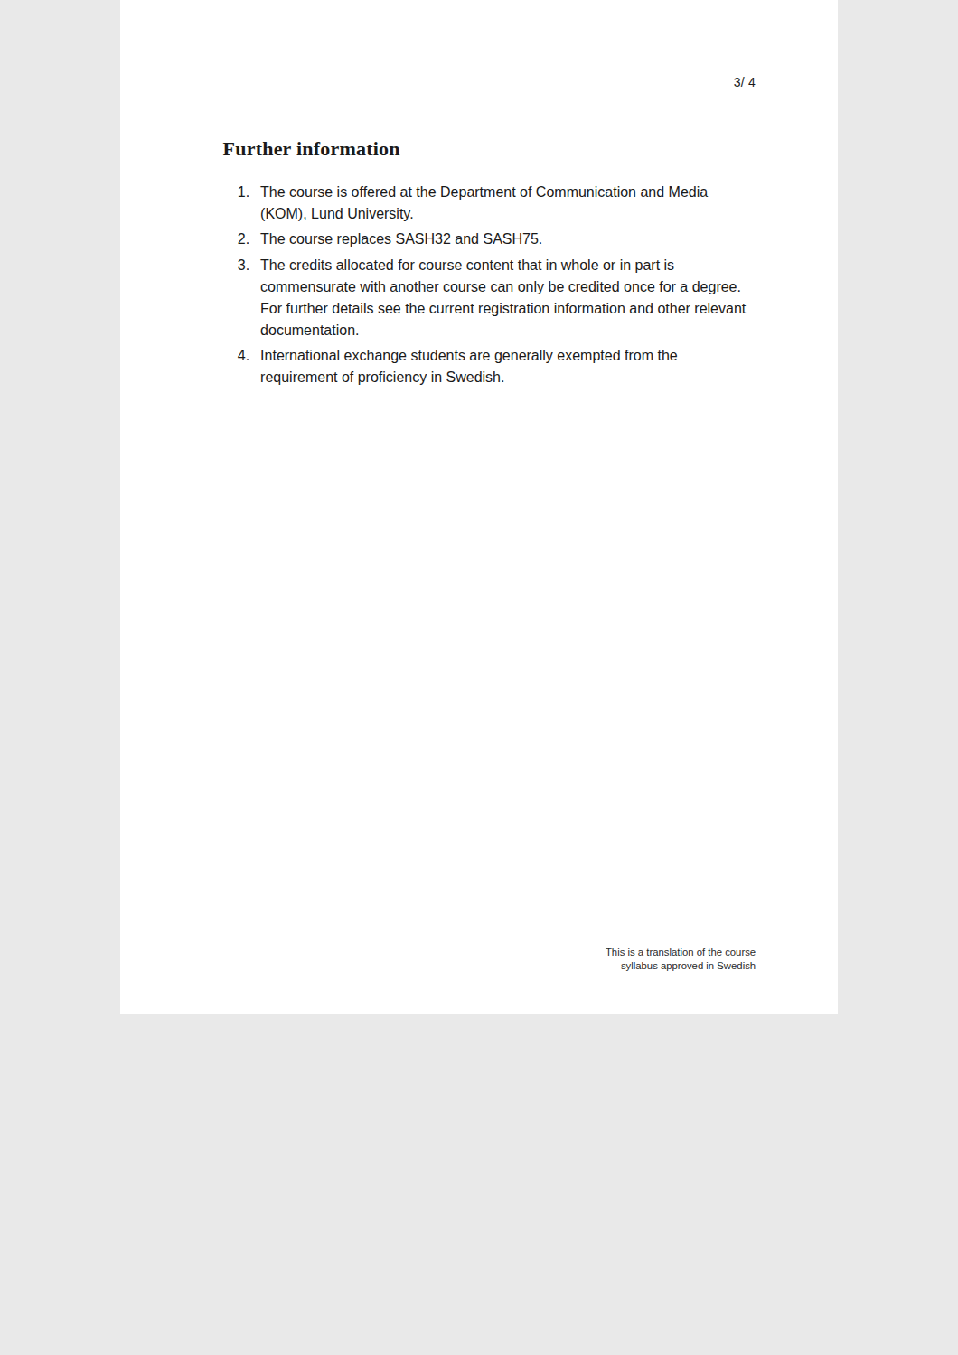3/ 4
Further information
The course is offered at the Department of Communication and Media (KOM), Lund University.
The course replaces SASH32 and SASH75.
The credits allocated for course content that in whole or in part is commensurate with another course can only be credited once for a degree. For further details see the current registration information and other relevant documentation.
International exchange students are generally exempted from the requirement of proficiency in Swedish.
This is a translation of the course
syllabus approved in Swedish